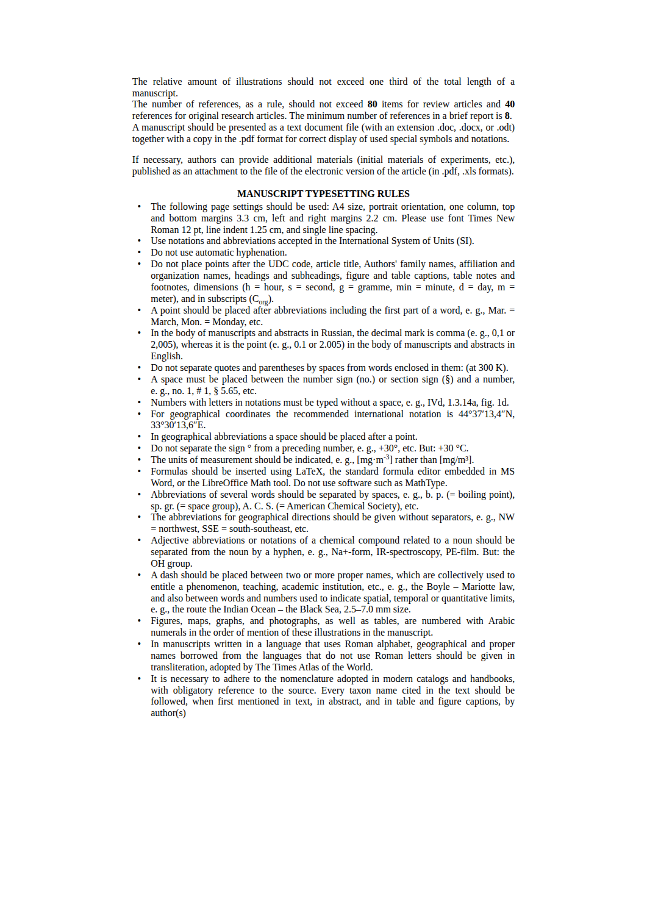The relative amount of illustrations should not exceed one third of the total length of a manuscript.
The number of references, as a rule, should not exceed 80 items for review articles and 40 references for original research articles. The minimum number of references in a brief report is 8.
A manuscript should be presented as a text document file (with an extension .doc, .docx, or .odt) together with a copy in the .pdf format for correct display of used special symbols and notations.
If necessary, authors can provide additional materials (initial materials of experiments, etc.), published as an attachment to the file of the electronic version of the article (in .pdf, .xls formats).
Manuscript typesetting rules
The following page settings should be used: A4 size, portrait orientation, one column, top and bottom margins 3.3 cm, left and right margins 2.2 cm. Please use font Times New Roman 12 pt, line indent 1.25 cm, and single line spacing.
Use notations and abbreviations accepted in the International System of Units (SI).
Do not use automatic hyphenation.
Do not place points after the UDC code, article title, Authors' family names, affiliation and organization names, headings and subheadings, figure and table captions, table notes and footnotes, dimensions (h = hour, s = second, g = gramme, min = minute, d = day, m = meter), and in subscripts (Corg).
A point should be placed after abbreviations including the first part of a word, e. g., Mar. = March, Mon. = Monday, etc.
In the body of manuscripts and abstracts in Russian, the decimal mark is comma (e. g., 0,1 or 2,005), whereas it is the point (e. g., 0.1 or 2.005) in the body of manuscripts and abstracts in English.
Do not separate quotes and parentheses by spaces from words enclosed in them: (at 300 K).
A space must be placed between the number sign (no.) or section sign (§) and a number, e. g., no. 1, # 1, § 5.65, etc.
Numbers with letters in notations must be typed without a space, e. g., IVd, 1.3.14a, fig. 1d.
For geographical coordinates the recommended international notation is 44°37′13,4″N, 33°30′13,6″E.
In geographical abbreviations a space should be placed after a point.
Do not separate the sign ° from a preceding number, e. g., +30°, etc. But: +30 °C.
The units of measurement should be indicated, e. g., [mg·m-3] rather than [mg/m³].
Formulas should be inserted using LaTeX, the standard formula editor embedded in MS Word, or the LibreOffice Math tool. Do not use software such as MathType.
Abbreviations of several words should be separated by spaces, e. g., b. p. (= boiling point), sp. gr. (= space group), A. C. S. (= American Chemical Society), etc.
The abbreviations for geographical directions should be given without separators, e. g., NW = northwest, SSE = south-southeast, etc.
Adjective abbreviations or notations of a chemical compound related to a noun should be separated from the noun by a hyphen, e. g., Na+-form, IR-spectroscopy, PE-film. But: the OH group.
A dash should be placed between two or more proper names, which are collectively used to entitle a phenomenon, teaching, academic institution, etc., e. g., the Boyle – Mariotte law, and also between words and numbers used to indicate spatial, temporal or quantitative limits, e. g., the route the Indian Ocean – the Black Sea, 2.5–7.0 mm size.
Figures, maps, graphs, and photographs, as well as tables, are numbered with Arabic numerals in the order of mention of these illustrations in the manuscript.
In manuscripts written in a language that uses Roman alphabet, geographical and proper names borrowed from the languages that do not use Roman letters should be given in transliteration, adopted by The Times Atlas of the World.
It is necessary to adhere to the nomenclature adopted in modern catalogs and handbooks, with obligatory reference to the source. Every taxon name cited in the text should be followed, when first mentioned in text, in abstract, and in table and figure captions, by author(s)